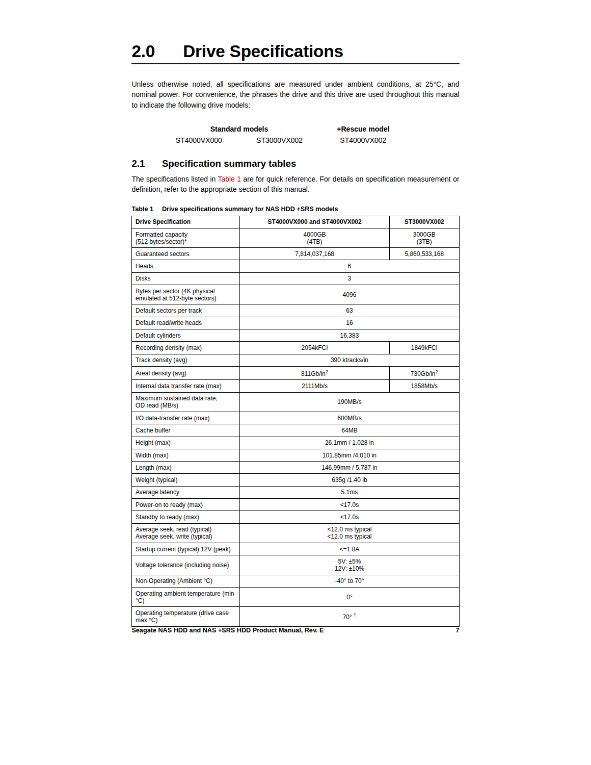2.0 Drive Specifications
Unless otherwise noted, all specifications are measured under ambient conditions, at 25°C, and nominal power. For convenience, the phrases the drive and this drive are used throughout this manual to indicate the following drive models:
| Standard models | +Rescue model |
| --- | --- |
| ST4000VX000 | ST3000VX002 | ST4000VX002 |
2.1 Specification summary tables
The specifications listed in Table 1 are for quick reference. For details on specification measurement or definition, refer to the appropriate section of this manual.
Table 1 Drive specifications summary for NAS HDD +SRS models
| Drive Specification | ST4000VX000 and ST4000VX002 | ST3000VX002 |
| --- | --- | --- |
| Formatted capacity (512 bytes/sector)* | 4000GB (4TB) | 3000GB (3TB) |
| Guaranteed sectors | 7,814,037,168 | 5,860,533,168 |
| Heads | 6 |
| Disks | 3 |
| Bytes per sector (4K physical emulated at 512-byte sectors) | 4096 |
| Default sectors per track | 63 |
| Default read/write heads | 16 |
| Default cylinders | 16,383 |
| Recording density (max) | 2054kFCI | 1849kFCI |
| Track density (avg) | 390 ktracks/in |
| Areal density (avg) | 811Gb/in 2 | 730Gb/in 2 |
| Internal data transfer rate (max) | 2111Mb/s | 1858Mb/s |
| Maximum sustained data rate, OD read (MB/s) | 190MB/s |
| I/O data-transfer rate (max) | 600MB/s |
| Cache buffer | 64MB |
| Height (max) | 26.1mm / 1.028 in |
| Width (max) | 101.85mm /4.010 in |
| Length (max) | 146.99mm / 5.787 in |
| Weight (typical) | 635g /1.40 lb |
| Average latency | 5.1ms |
| Power-on to ready (max) | <17.0s |
| Standby to ready (max) | <17.0s |
| Average seek, read (typical) Average seek, write (typical) | <12.0 ms typical <12.0 ms typical |
| Startup current (typical) 12V (peak) | <=1.8A |
| Voltage tolerance (including noise) | 5V: ±5% 12V: ±10% |
| Non-Operating (Ambient °C) | -40° to 70° |
| Operating ambient temperature (min °C) | 0° |
| Operating temperature (drive case max °C) | 70° † |
Seagate NAS HDD and NAS +SRS HDD Product Manual, Rev. E 7